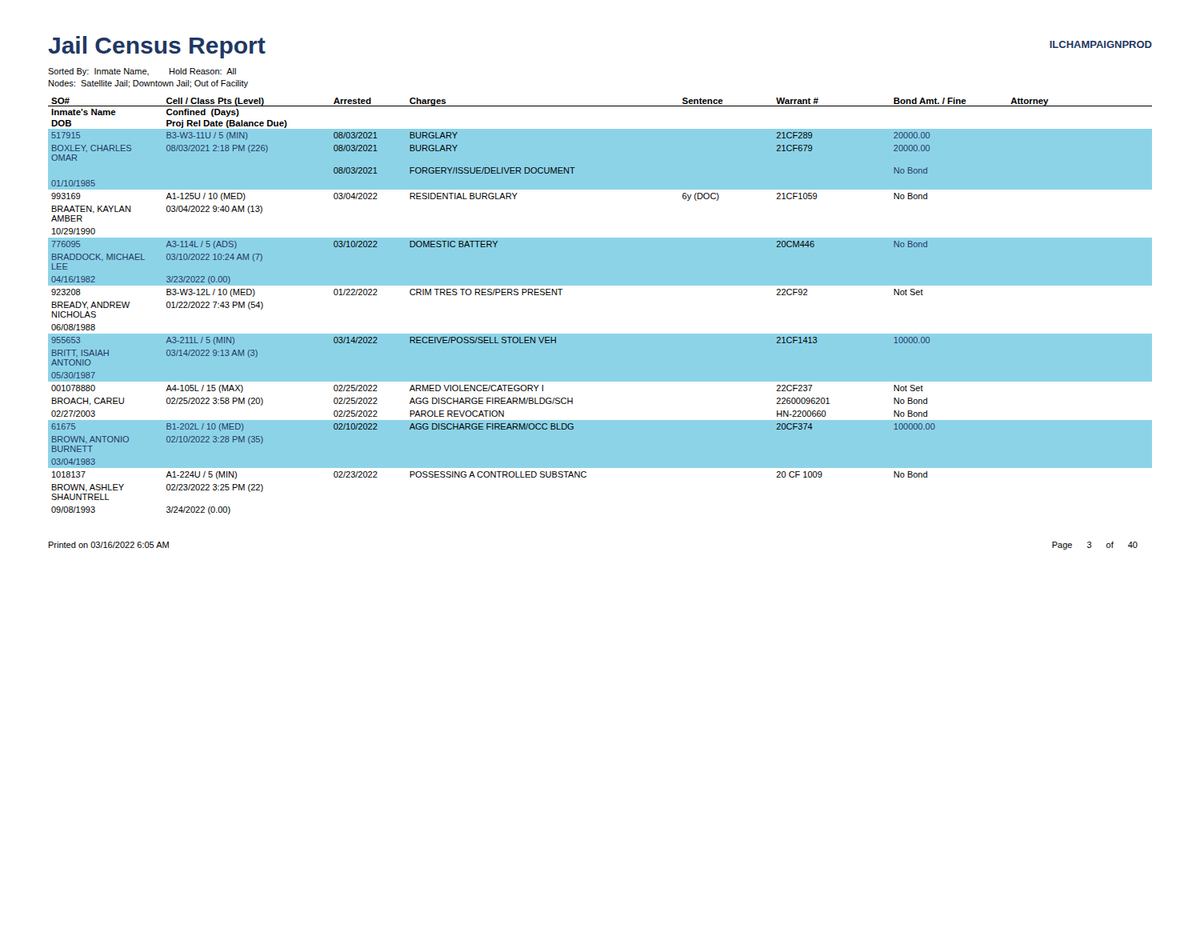ILCHAMPAIGNPROD
Jail Census Report
Sorted By: Inmate Name, Hold Reason: All
Nodes: Satellite Jail; Downtown Jail; Out of Facility
| SO# | Cell / Class Pts (Level) | Arrested | Charges | Sentence | Warrant # | Bond Amt. / Fine | Attorney |
| --- | --- | --- | --- | --- | --- | --- | --- |
| Inmate's Name | Confined (Days) | | | | | | |
| DOB | Proj Rel Date (Balance Due) | | | | | | |
| 517915 | B3-W3-11U / 5 (MIN) | 08/03/2021 | BURGLARY | | 21CF289 | 20000.00 | |
| BOXLEY, CHARLES OMAR | 08/03/2021 2:18 PM (226) | 08/03/2021 | BURGLARY | | 21CF679 | 20000.00 | |
| | | 08/03/2021 | FORGERY/ISSUE/DELIVER DOCUMENT | | | No Bond | |
| 01/10/1985 | | | | | | | |
| 993169 | A1-125U / 10 (MED) | 03/04/2022 | RESIDENTIAL BURGLARY | 6y (DOC) | 21CF1059 | No Bond | |
| BRAATEN, KAYLAN AMBER | 03/04/2022 9:40 AM (13) | | | | | | |
| 10/29/1990 | | | | | | | |
| 776095 | A3-114L / 5 (ADS) | 03/10/2022 | DOMESTIC BATTERY | | 20CM446 | No Bond | |
| BRADDOCK, MICHAEL LEE | 03/10/2022 10:24 AM (7) | | | | | | |
| 04/16/1982 | 3/23/2022 (0.00) | | | | | | |
| 923208 | B3-W3-12L / 10 (MED) | 01/22/2022 | CRIM TRES TO RES/PERS PRESENT | | 22CF92 | Not Set | |
| BREADY, ANDREW NICHOLAS | 01/22/2022 7:43 PM (54) | | | | | | |
| 06/08/1988 | | | | | | | |
| 955653 | A3-211L / 5 (MIN) | 03/14/2022 | RECEIVE/POSS/SELL STOLEN VEH | | 21CF1413 | 10000.00 | |
| BRITT, ISAIAH ANTONIO | 03/14/2022 9:13 AM (3) | | | | | | |
| 05/30/1987 | | | | | | | |
| 001078880 | A4-105L / 15 (MAX) | 02/25/2022 | ARMED VIOLENCE/CATEGORY I | | 22CF237 | Not Set | |
| BROACH, CAREU | 02/25/2022 3:58 PM (20) | 02/25/2022 | AGG DISCHARGE FIREARM/BLDG/SCH | | 22600096201 | No Bond | |
| 02/27/2003 | | 02/25/2022 | PAROLE REVOCATION | | HN-2200660 | No Bond | |
| 61675 | B1-202L / 10 (MED) | 02/10/2022 | AGG DISCHARGE FIREARM/OCC BLDG | | 20CF374 | 100000.00 | |
| BROWN, ANTONIO BURNETT | 02/10/2022 3:28 PM (35) | | | | | | |
| 03/04/1983 | | | | | | | |
| 1018137 | A1-224U / 5 (MIN) | 02/23/2022 | POSSESSING A CONTROLLED SUBSTANC | | 20 CF 1009 | No Bond | |
| BROWN, ASHLEY SHAUNTRELL | 02/23/2022 3:25 PM (22) | | | | | | |
| 09/08/1993 | 3/24/2022 (0.00) | | | | | | |
Printed on 03/16/2022 6:05 AM
Page3of40